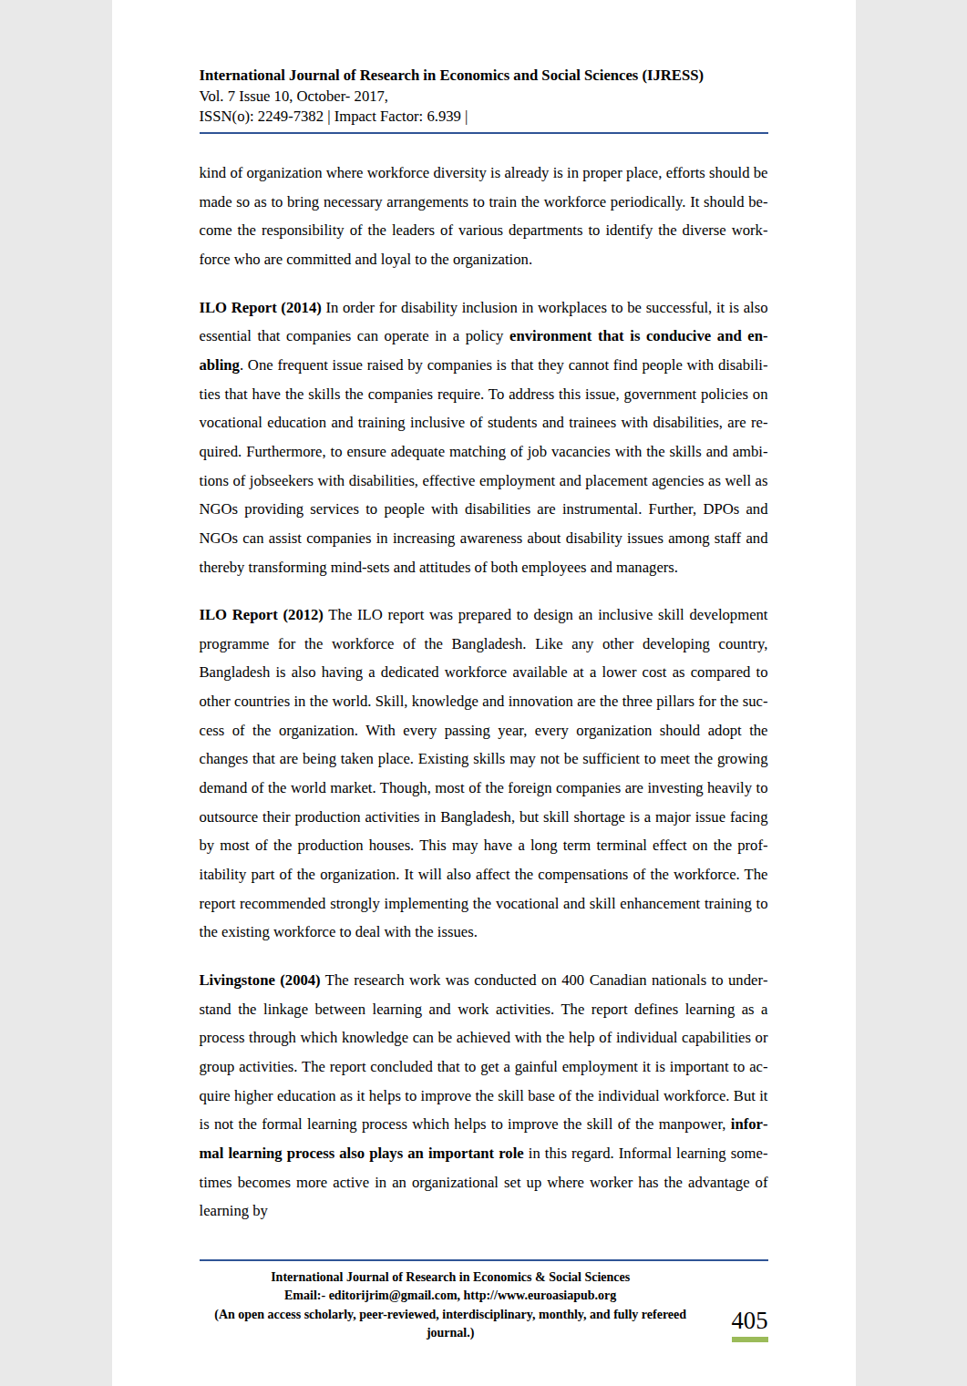International Journal of Research in Economics and Social Sciences (IJRESS)
Vol. 7 Issue 10, October- 2017,
ISSN(o): 2249-7382 | Impact Factor: 6.939 |
kind of organization where workforce diversity is already is in proper place, efforts should be made so as to bring necessary arrangements to train the workforce periodically. It should become the responsibility of the leaders of various departments to identify the diverse workforce who are committed and loyal to the organization.
ILO Report (2014) In order for disability inclusion in workplaces to be successful, it is also essential that companies can operate in a policy environment that is conducive and enabling. One frequent issue raised by companies is that they cannot find people with disabilities that have the skills the companies require. To address this issue, government policies on vocational education and training inclusive of students and trainees with disabilities, are required. Furthermore, to ensure adequate matching of job vacancies with the skills and ambitions of jobseekers with disabilities, effective employment and placement agencies as well as NGOs providing services to people with disabilities are instrumental. Further, DPOs and NGOs can assist companies in increasing awareness about disability issues among staff and thereby transforming mind-sets and attitudes of both employees and managers.
ILO Report (2012) The ILO report was prepared to design an inclusive skill development programme for the workforce of the Bangladesh. Like any other developing country, Bangladesh is also having a dedicated workforce available at a lower cost as compared to other countries in the world. Skill, knowledge and innovation are the three pillars for the success of the organization. With every passing year, every organization should adopt the changes that are being taken place. Existing skills may not be sufficient to meet the growing demand of the world market. Though, most of the foreign companies are investing heavily to outsource their production activities in Bangladesh, but skill shortage is a major issue facing by most of the production houses. This may have a long term terminal effect on the profitability part of the organization. It will also affect the compensations of the workforce. The report recommended strongly implementing the vocational and skill enhancement training to the existing workforce to deal with the issues.
Livingstone (2004) The research work was conducted on 400 Canadian nationals to understand the linkage between learning and work activities. The report defines learning as a process through which knowledge can be achieved with the help of individual capabilities or group activities. The report concluded that to get a gainful employment it is important to acquire higher education as it helps to improve the skill base of the individual workforce. But it is not the formal learning process which helps to improve the skill of the manpower, informal learning process also plays an important role in this regard. Informal learning sometimes becomes more active in an organizational set up where worker has the advantage of learning by
International Journal of Research in Economics & Social Sciences
Email:- editorijrim@gmail.com, http://www.euroasiapub.org
(An open access scholarly, peer-reviewed, interdisciplinary, monthly, and fully refereed journal.)
405